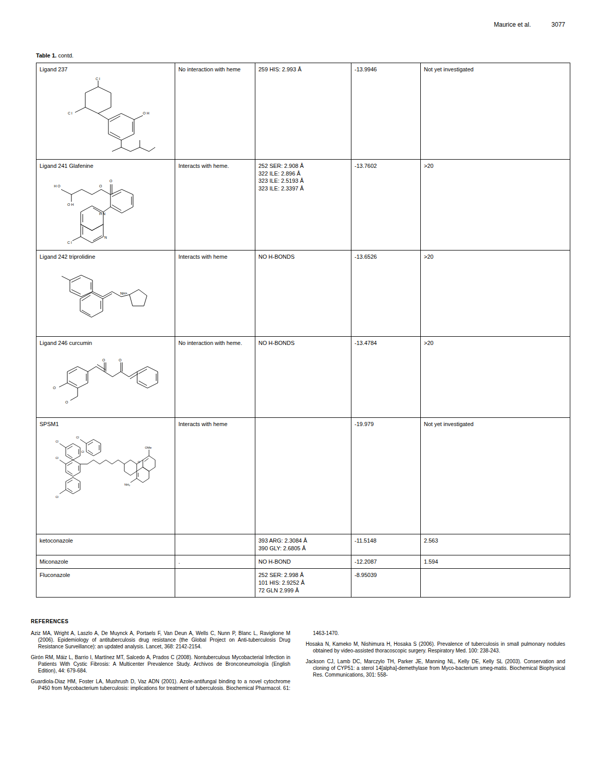Maurice et al. 3077
Table 1. contd.
| Ligand 237 C l C l O H | No interaction with heme | 259 HIS: 2.993 Å | -13.9946 | Not yet investigated |
| Ligand 241 Glafenine H O O H O O H N C l N | Interacts with heme. | 252 SER: 2.908 Å 322 ILE: 2.896 Å 323 ILE: 2.5193 Å 323 ILE: 2.3397 Å | -13.7602 | >20 |
| Ligand 242 triprolidine NH+ | Interacts with heme | NO H-BONDS | -13.6526 | >20 |
| Ligand 246 curcumin O O O O | No interaction with heme. | NO H-BONDS | -13.4784 | >20 |
| SPSM1 Cl Cl Cl Cl Cl OMe O NH 3 | Interacts with heme | | -19.979 | Not yet investigated |
| ketoconazole | | 393 ARG: 2.3084 Å 390 GLY: 2.6805 Å | -11.5148 | 2.563 |
| Miconazole | . | NO H-BOND | -12.2087 | 1.594 |
| Fluconazole | | 252 SER: 2.998 Å 101 HIS: 2.9252 Å 72 GLN 2.999 Å | -8.95039 | |
REFERENCES
Aziz MA, Wright A, Laszlo A, De Muynck A, Portaels F, Van Deun A, Wells C, Nunn P, Blanc L, Raviglione M (2006). Epidemiology of antituberculosis drug resistance (the Global Project on Anti-tuberculosis Drug Resistance Surveillance): an updated analysis. Lancet, 368: 2142-2154.
Girón RM, Máiz L, Barrio I, Martínez MT, Salcedo A, Prados C (2008). Nontuberculous Mycobacterial Infection in Patients With Cystic Fibrosis: A Multicenter Prevalence Study. Archivos de Bronconeumología (English Edition), 44: 679-684.
Guardiola-Diaz HM, Foster LA, Mushrush D, Vaz ADN (2001). Azole-antifungal binding to a novel cytochrome P450 from Mycobacterium tuberculosis: implications for treatment of tuberculosis. Biochemical Pharmacol. 61: 1463-1470.
Hosaka N, Kameko M, Nishimura H, Hosaka S (2006). Prevalence of tuberculosis in small pulmonary nodules obtained by video-assisted thoracoscopic surgery. Respiratory Med. 100: 238-243.
Jackson CJ, Lamb DC, Marczylo TH, Parker JE, Manning NL, Kelly DE, Kelly SL (2003). Conservation and cloning of CYP51: a sterol 14[alpha]-demethylase from Myco-bacterium smeg-matis. Biochemical Biophysical Res. Communications, 301: 558-